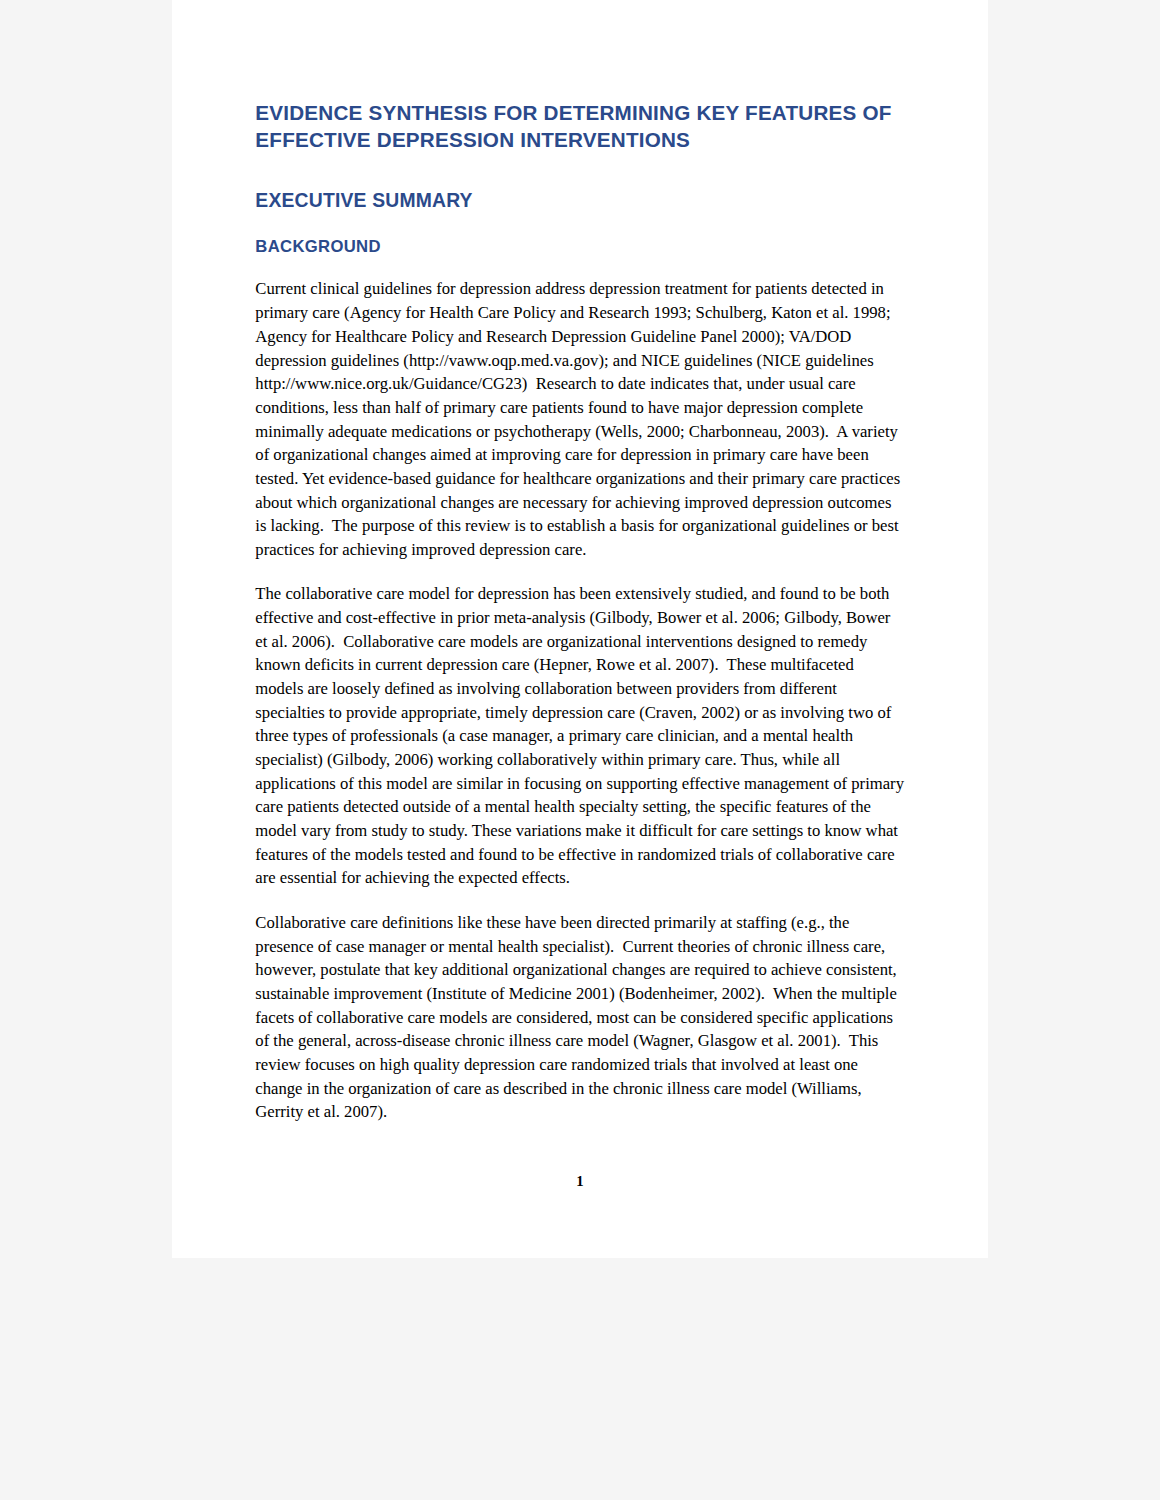Evidence Synthesis for Determining Key Features of Effective Depression Interventions
Executive Summary
Background
Current clinical guidelines for depression address depression treatment for patients detected in primary care (Agency for Health Care Policy and Research 1993; Schulberg, Katon et al. 1998; Agency for Healthcare Policy and Research Depression Guideline Panel 2000); VA/DOD depression guidelines (http://vaww.oqp.med.va.gov); and NICE guidelines (NICE guidelines http://www.nice.org.uk/Guidance/CG23) Research to date indicates that, under usual care conditions, less than half of primary care patients found to have major depression complete minimally adequate medications or psychotherapy (Wells, 2000; Charbonneau, 2003). A variety of organizational changes aimed at improving care for depression in primary care have been tested. Yet evidence-based guidance for healthcare organizations and their primary care practices about which organizational changes are necessary for achieving improved depression outcomes is lacking. The purpose of this review is to establish a basis for organizational guidelines or best practices for achieving improved depression care.
The collaborative care model for depression has been extensively studied, and found to be both effective and cost-effective in prior meta-analysis (Gilbody, Bower et al. 2006; Gilbody, Bower et al. 2006). Collaborative care models are organizational interventions designed to remedy known deficits in current depression care (Hepner, Rowe et al. 2007). These multifaceted models are loosely defined as involving collaboration between providers from different specialties to provide appropriate, timely depression care (Craven, 2002) or as involving two of three types of professionals (a case manager, a primary care clinician, and a mental health specialist) (Gilbody, 2006) working collaboratively within primary care. Thus, while all applications of this model are similar in focusing on supporting effective management of primary care patients detected outside of a mental health specialty setting, the specific features of the model vary from study to study. These variations make it difficult for care settings to know what features of the models tested and found to be effective in randomized trials of collaborative care are essential for achieving the expected effects.
Collaborative care definitions like these have been directed primarily at staffing (e.g., the presence of case manager or mental health specialist). Current theories of chronic illness care, however, postulate that key additional organizational changes are required to achieve consistent, sustainable improvement (Institute of Medicine 2001) (Bodenheimer, 2002). When the multiple facets of collaborative care models are considered, most can be considered specific applications of the general, across-disease chronic illness care model (Wagner, Glasgow et al. 2001). This review focuses on high quality depression care randomized trials that involved at least one change in the organization of care as described in the chronic illness care model (Williams, Gerrity et al. 2007).
1